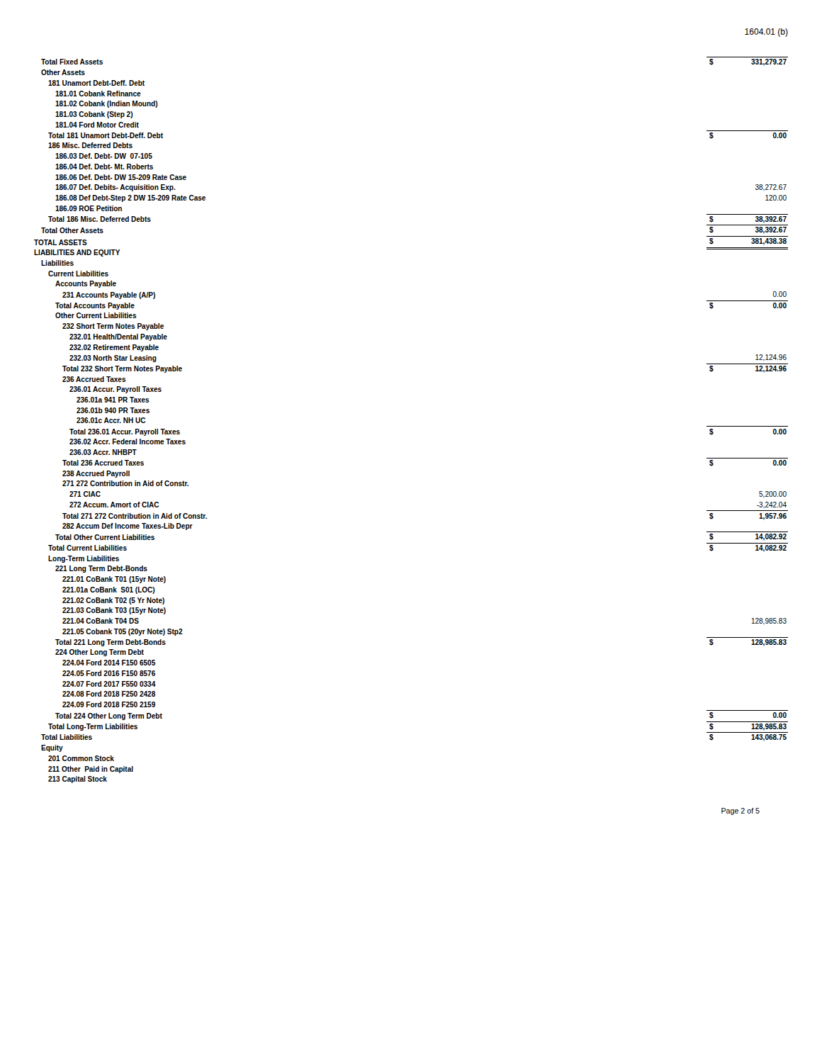1604.01 (b)
| Total Fixed Assets | | $ | 331,279.27 |
| Other Assets | | | |
| 181 Unamort Debt-Deff. Debt | | | |
| 181.01 Cobank Refinance | | | |
| 181.02 Cobank (Indian Mound) | | | |
| 181.03 Cobank (Step 2) | | | |
| 181.04 Ford Motor Credit | | | |
| Total 181 Unamort Debt-Deff. Debt | | $ | 0.00 |
| 186 Misc. Deferred Debts | | | |
| 186.03 Def. Debt- DW 07-105 | | | |
| 186.04 Def. Debt- Mt. Roberts | | | |
| 186.06 Def. Debt- DW 15-209 Rate Case | | | |
| 186.07 Def. Debits- Acquisition Exp. | | | 38,272.67 |
| 186.08 Def Debt-Step 2 DW 15-209 Rate Case | | | 120.00 |
| 186.09 ROE Petition | | | |
| Total 186 Misc. Deferred Debts | | $ | 38,392.67 |
| Total Other Assets | | $ | 38,392.67 |
| TOTAL ASSETS | | $ | 381,438.38 |
| LIABILITIES AND EQUITY | | | |
| Liabilities | | | |
| Current Liabilities | | | |
| Accounts Payable | | | |
| 231 Accounts Payable (A/P) | | | 0.00 |
| Total Accounts Payable | | $ | 0.00 |
| Other Current Liabilities | | | |
| 232 Short Term Notes Payable | | | |
| 232.01 Health/Dental Payable | | | |
| 232.02 Retirement Payable | | | |
| 232.03 North Star Leasing | | | 12,124.96 |
| Total 232 Short Term Notes Payable | | $ | 12,124.96 |
| 236 Accrued Taxes | | | |
| 236.01 Accur. Payroll Taxes | | | |
| 236.01a 941 PR Taxes | | | |
| 236.01b 940 PR Taxes | | | |
| 236.01c Accr. NH UC | | | |
| Total 236.01 Accur. Payroll Taxes | | $ | 0.00 |
| 236.02 Accr. Federal Income Taxes | | | |
| 236.03 Accr. NHBPT | | | |
| Total 236 Accrued Taxes | | $ | 0.00 |
| 238 Accrued Payroll | | | |
| 271 272 Contribution in Aid of Constr. | | | |
| 271 CIAC | | | 5,200.00 |
| 272 Accum. Amort of CIAC | | | -3,242.04 |
| Total 271 272 Contribution in Aid of Constr. | | $ | 1,957.96 |
| 282 Accum Def Income Taxes-Lib Depr | | | |
| Total Other Current Liabilities | | $ | 14,082.92 |
| Total Current Liabilities | | $ | 14,082.92 |
| Long-Term Liabilities | | | |
| 221 Long Term Debt-Bonds | | | |
| 221.01 CoBank T01 (15yr Note) | | | |
| 221.01a CoBank S01 (LOC) | | | |
| 221.02 CoBank T02 (5 Yr Note) | | | |
| 221.03 CoBank T03 (15yr Note) | | | |
| 221.04 CoBank T04 DS | | | 128,985.83 |
| 221.05 Cobank T05 (20yr Note) Stp2 | | | |
| Total 221 Long Term Debt-Bonds | | $ | 128,985.83 |
| 224 Other Long Term Debt | | | |
| 224.04 Ford 2014 F150 6505 | | | |
| 224.05 Ford 2016 F150 8576 | | | |
| 224.07 Ford 2017 F550 0334 | | | |
| 224.08 Ford 2018 F250 2428 | | | |
| 224.09 Ford 2018 F250 2159 | | | |
| Total 224 Other Long Term Debt | | $ | 0.00 |
| Total Long-Term Liabilities | | $ | 128,985.83 |
| Total Liabilities | | $ | 143,068.75 |
| Equity | | | |
| 201 Common Stock | | | |
| 211 Other Paid in Capital | | | |
| 213 Capital Stock | | | |
Page 2 of 5